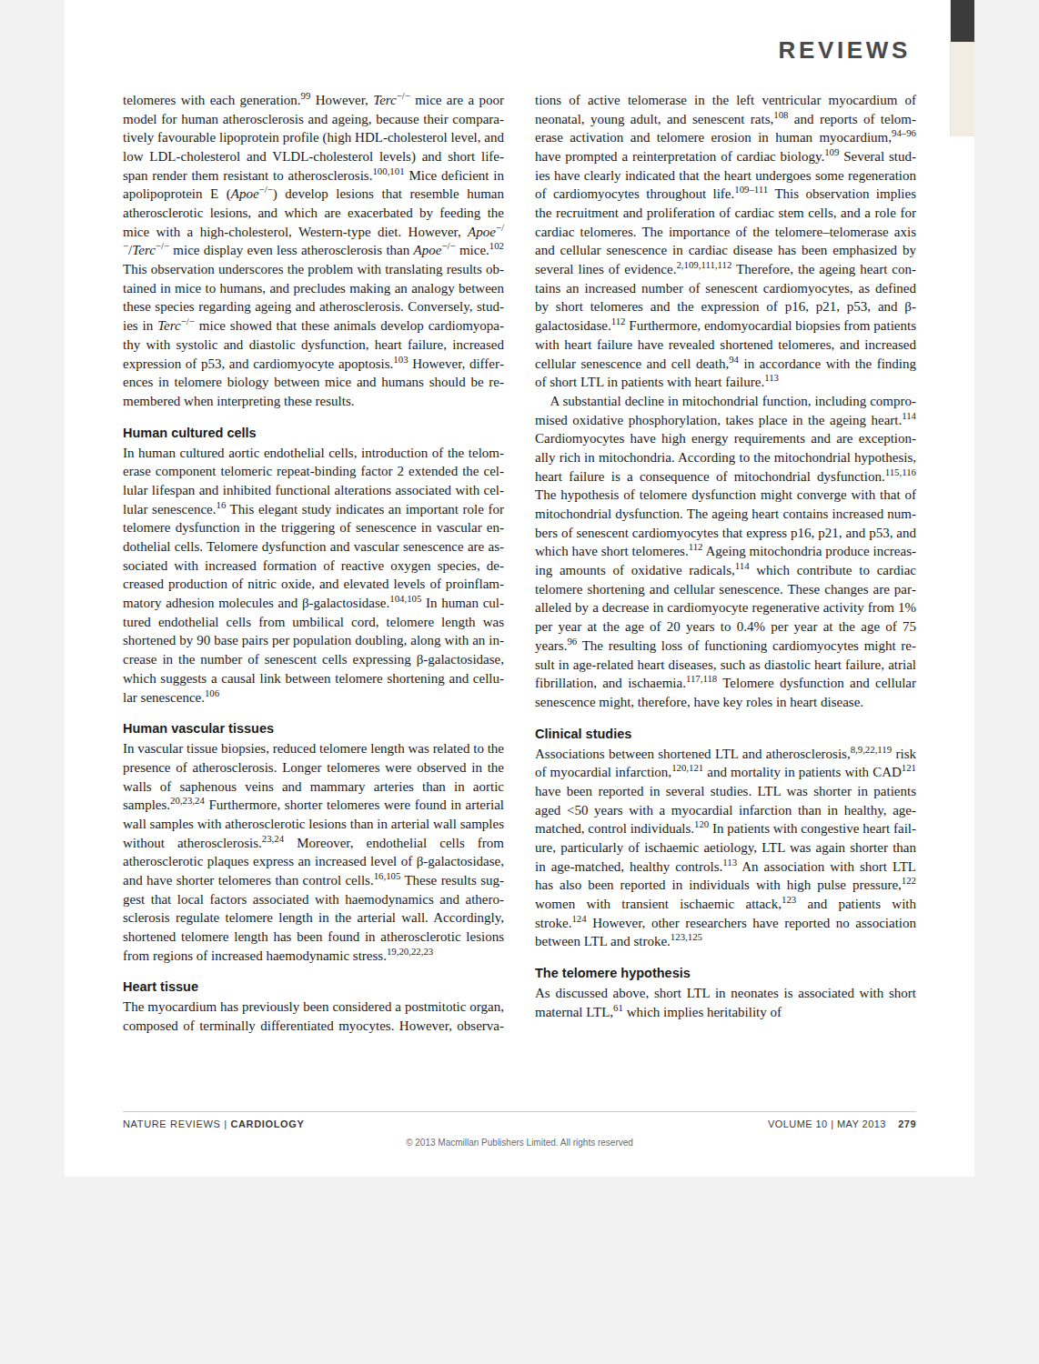REVIEWS
telomeres with each generation.99 However, Terc−/− mice are a poor model for human atherosclerosis and ageing, because their comparatively favourable lipoprotein profile (high HDL-cholesterol level, and low LDL-cholesterol and VLDL-cholesterol levels) and short lifespan render them resistant to atherosclerosis.100,101 Mice deficient in apolipoprotein E (Apoe−/−) develop lesions that resemble human atherosclerotic lesions, and which are exacerbated by feeding the mice with a high-cholesterol, Western-type diet. However, Apoe−/−/Terc−/− mice display even less atherosclerosis than Apoe−/− mice.102 This observation underscores the problem with translating results obtained in mice to humans, and precludes making an analogy between these species regarding ageing and atherosclerosis. Conversely, studies in Terc−/− mice showed that these animals develop cardiomyopathy with systolic and diastolic dysfunction, heart failure, increased expression of p53, and cardiomyocyte apoptosis.103 However, differences in telomere biology between mice and humans should be remembered when interpreting these results.
Human cultured cells
In human cultured aortic endothelial cells, introduction of the telomerase component telomeric repeat-binding factor 2 extended the cellular lifespan and inhibited functional alterations associated with cellular senescence.16 This elegant study indicates an important role for telomere dysfunction in the triggering of senescence in vascular endothelial cells. Telomere dysfunction and vascular senescence are associated with increased formation of reactive oxygen species, decreased production of nitric oxide, and elevated levels of proinflammatory adhesion molecules and β-galactosidase.104,105 In human cultured endothelial cells from umbilical cord, telomere length was shortened by 90 base pairs per population doubling, along with an increase in the number of senescent cells expressing β-galactosidase, which suggests a causal link between telomere shortening and cellular senescence.106
Human vascular tissues
In vascular tissue biopsies, reduced telomere length was related to the presence of atherosclerosis. Longer telomeres were observed in the walls of saphenous veins and mammary arteries than in aortic samples.20,23,24 Furthermore, shorter telomeres were found in arterial wall samples with atherosclerotic lesions than in arterial wall samples without atherosclerosis.23,24 Moreover, endothelial cells from atherosclerotic plaques express an increased level of β-galactosidase, and have shorter telomeres than control cells.16,105 These results suggest that local factors associated with haemodynamics and atherosclerosis regulate telomere length in the arterial wall. Accordingly, shortened telomere length has been found in atherosclerotic lesions from regions of increased haemodynamic stress.19,20,22,23
Heart tissue
The myocardium has previously been considered a postmitotic organ, composed of terminally differentiated myocytes. However, observations of active telomerase in the left ventricular myocardium of neonatal, young adult, and senescent rats,108 and reports of telomerase activation and telomere erosion in human myocardium,94–96 have prompted a reinterpretation of cardiac biology.109 Several studies have clearly indicated that the heart undergoes some regeneration of cardiomyocytes throughout life.109–111 This observation implies the recruitment and proliferation of cardiac stem cells, and a role for cardiac telomeres. The importance of the telomere–telomerase axis and cellular senescence in cardiac disease has been emphasized by several lines of evidence.2,109,111,112 Therefore, the ageing heart contains an increased number of senescent cardiomyocytes, as defined by short telomeres and the expression of p16, p21, p53, and β-galactosidase.112 Furthermore, endomyocardial biopsies from patients with heart failure have revealed shortened telomeres, and increased cellular senescence and cell death,94 in accordance with the finding of short LTL in patients with heart failure.113
A substantial decline in mitochondrial function, including compromised oxidative phosphorylation, takes place in the ageing heart.114 Cardiomyocytes have high energy requirements and are exceptionally rich in mitochondria. According to the mitochondrial hypothesis, heart failure is a consequence of mitochondrial dysfunction.115,116 The hypothesis of telomere dysfunction might converge with that of mitochondrial dysfunction. The ageing heart contains increased numbers of senescent cardiomyocytes that express p16, p21, and p53, and which have short telomeres.112 Ageing mitochondria produce increasing amounts of oxidative radicals,114 which contribute to cardiac telomere shortening and cellular senescence. These changes are paralleled by a decrease in cardiomyocyte regenerative activity from 1% per year at the age of 20 years to 0.4% per year at the age of 75 years.96 The resulting loss of functioning cardiomyocytes might result in age-related heart diseases, such as diastolic heart failure, atrial fibrillation, and ischaemia.117,118 Telomere dysfunction and cellular senescence might, therefore, have key roles in heart disease.
Clinical studies
Associations between shortened LTL and atherosclerosis,8,9,22,119 risk of myocardial infarction,120,121 and mortality in patients with CAD121 have been reported in several studies. LTL was shorter in patients aged <50 years with a myocardial infarction than in healthy, age-matched, control individuals.120 In patients with congestive heart failure, particularly of ischaemic aetiology, LTL was again shorter than in age-matched, healthy controls.113 An association with short LTL has also been reported in individuals with high pulse pressure,122 women with transient ischaemic attack,123 and patients with stroke.124 However, other researchers have reported no association between LTL and stroke.123,125
The telomere hypothesis
As discussed above, short LTL in neonates is associated with short maternal LTL,61 which implies heritability of
NATURE REVIEWS | CARDIOLOGY
VOLUME 10 | MAY 2013 279
© 2013 Macmillan Publishers Limited. All rights reserved